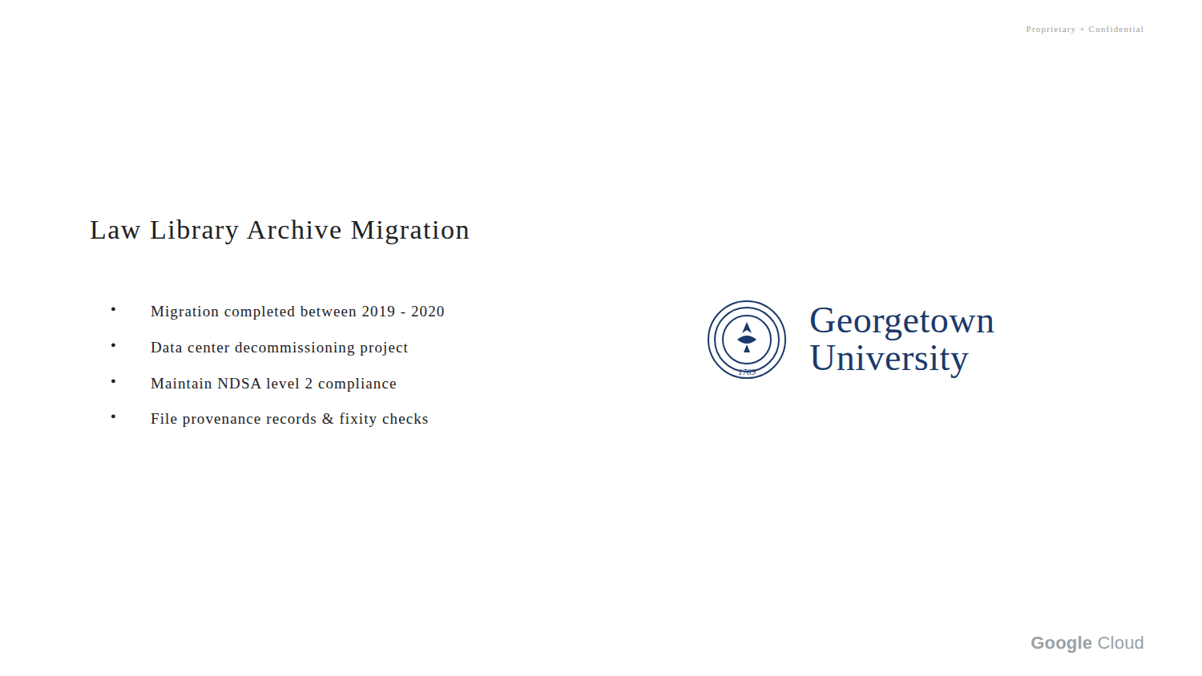Proprietary + Confidential
Law Library Archive Migration
Migration completed between 2019 - 2020
Data center decommissioning project
Maintain NDSA level 2 compliance
File provenance records & fixity checks
1789
Georgetown
University
Google Cloud